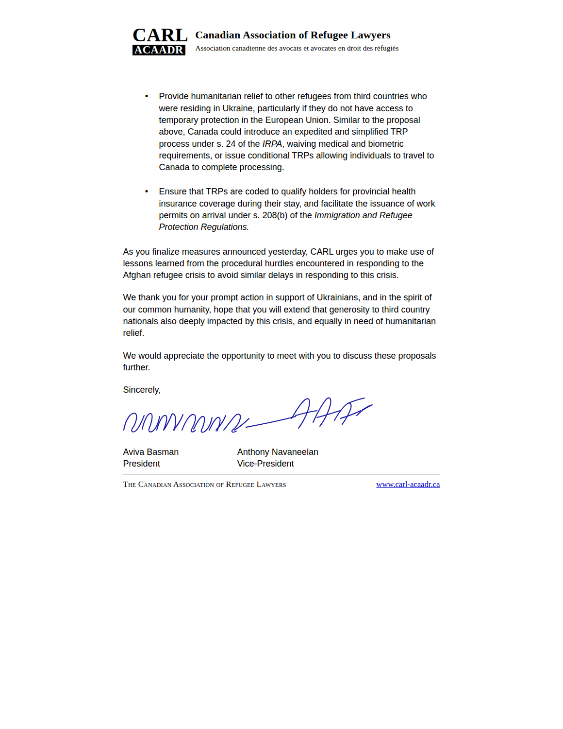CARL
ACAADR
Canadian Association of Refugee Lawyers
Association canadienne des avocats et avocates en droit des réfugiés
Provide humanitarian relief to other refugees from third countries who were residing in Ukraine, particularly if they do not have access to temporary protection in the European Union. Similar to the proposal above, Canada could introduce an expedited and simplified TRP process under s. 24 of the IRPA, waiving medical and biometric requirements, or issue conditional TRPs allowing individuals to travel to Canada to complete processing.
Ensure that TRPs are coded to qualify holders for provincial health insurance coverage during their stay, and facilitate the issuance of work permits on arrival under s. 208(b) of the Immigration and Refugee Protection Regulations.
As you finalize measures announced yesterday, CARL urges you to make use of lessons learned from the procedural hurdles encountered in responding to the Afghan refugee crisis to avoid similar delays in responding to this crisis.
We thank you for your prompt action in support of Ukrainians, and in the spirit of our common humanity, hope that you will extend that generosity to third country nationals also deeply impacted by this crisis, and equally in need of humanitarian relief.
We would appreciate the opportunity to meet with you to discuss these proposals further.
Sincerely,
Aviva Basman
President
Anthony Navaneelan
Vice-President
The Canadian Association of Refugee Lawyers
www.carl-acaadr.ca